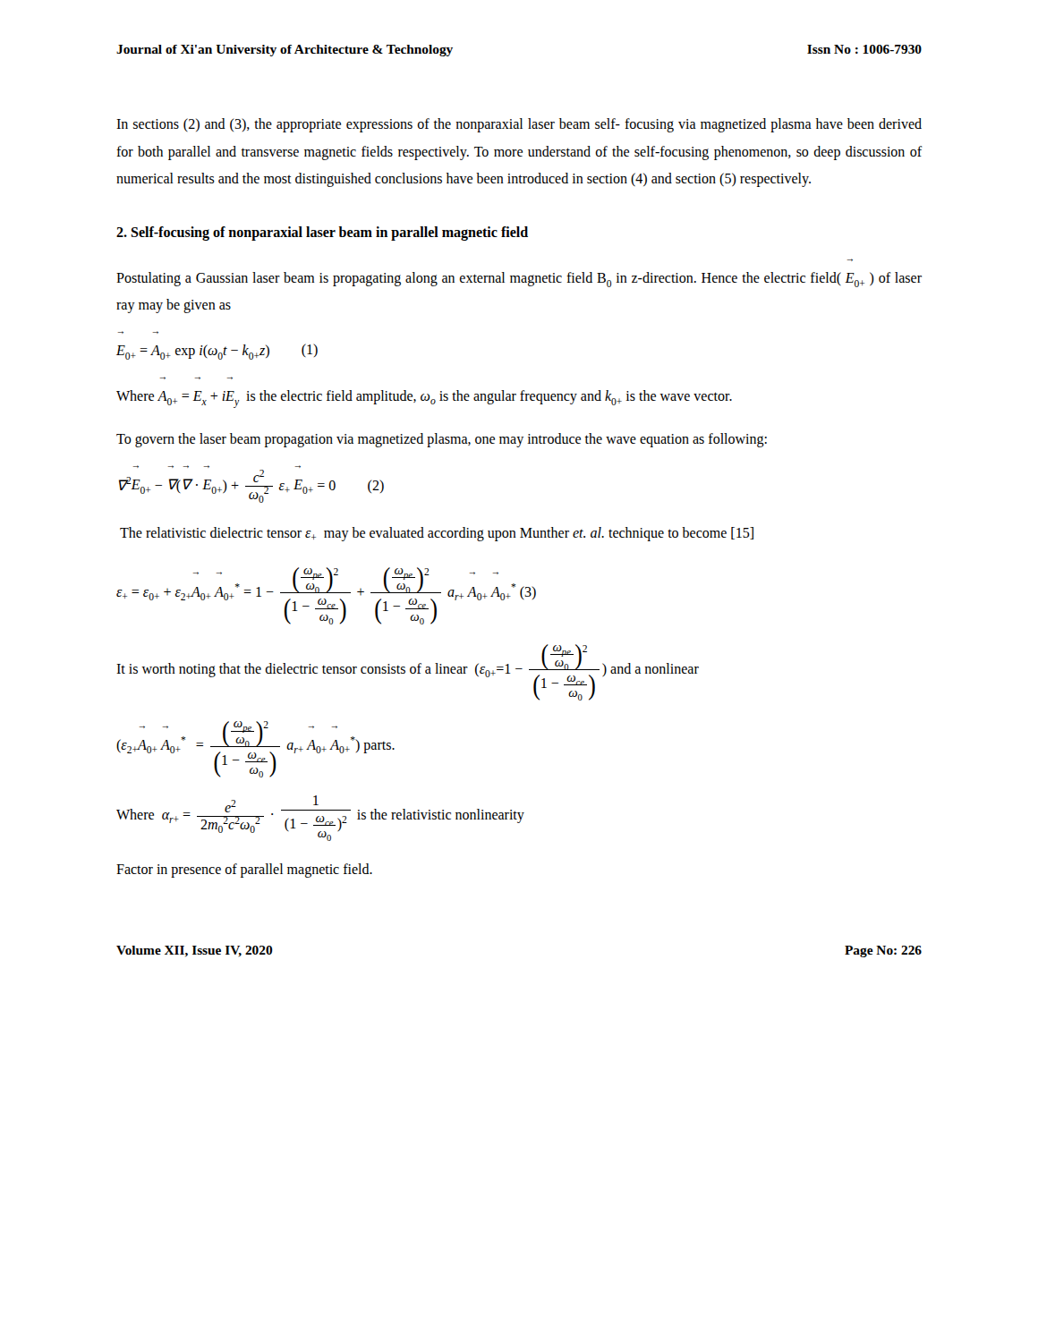Journal of Xi'an University of Architecture & Technology Issn No : 1006-7930
In sections (2) and (3), the appropriate expressions of the nonparaxial laser beam self- focusing via magnetized plasma have been derived for both parallel and transverse magnetic fields respectively. To more understand of the self-focusing phenomenon, so deep discussion of numerical results and the most distinguished conclusions have been introduced in section (4) and section (5) respectively.
2. Self-focusing of nonparaxial laser beam in parallel magnetic field
Postulating a Gaussian laser beam is propagating along an external magnetic field B0 in z-direction. Hence the electric field( E0+ ) of laser ray may be given as
E0+ = A0+ exp i(ω0t − k0+z) (1)
Where A0+ = Ex + iEy is the electric field amplitude, ωo is the angular frequency and k0+ is the wave vector.
To govern the laser beam propagation via magnetized plasma, one may introduce the wave equation as following:
∇2E0+ − ∇(∇ · E0+) + c2 ω02 ε+ E0+ = 0 (2)
The relativistic dielectric tensor ε+ may be evaluated according upon Munther et. al. technique to become [15]
ε+ = ε0+ + ε2+A0+ A0+* = 1 − (ωpe ω0)2 (1 − ωce ω0) + (ωpe ω0)2 (1 − ωce ω0) ar+ A0+ A0+* (3)
It is worth noting that the dielectric tensor consists of a linear (ε0+=1 − (ωpe ω0)2 (1 − ωce ω0) ) and a nonlinear
(ε2+A0+ A0+* = (ωpe ω0)2 (1 − ωce ω0) ar+ A0+ A0+*) parts.
Where αr+ = e2 2m02c2ω02 · 1 (1 − ωce ω0)2 is the relativistic nonlinearity
Factor in presence of parallel magnetic field.
Volume XII, Issue IV, 2020 Page No: 226